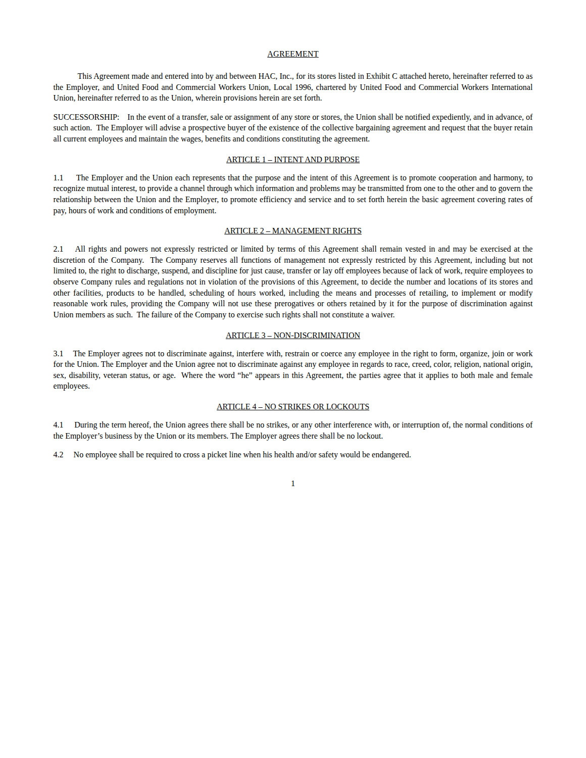AGREEMENT
This Agreement made and entered into by and between HAC, Inc., for its stores listed in Exhibit C attached hereto, hereinafter referred to as the Employer, and United Food and Commercial Workers Union, Local 1996, chartered by United Food and Commercial Workers International Union, hereinafter referred to as the Union, wherein provisions herein are set forth.
SUCCESSORSHIP: In the event of a transfer, sale or assignment of any store or stores, the Union shall be notified expediently, and in advance, of such action. The Employer will advise a prospective buyer of the existence of the collective bargaining agreement and request that the buyer retain all current employees and maintain the wages, benefits and conditions constituting the agreement.
ARTICLE 1 – INTENT AND PURPOSE
1.1 The Employer and the Union each represents that the purpose and the intent of this Agreement is to promote cooperation and harmony, to recognize mutual interest, to provide a channel through which information and problems may be transmitted from one to the other and to govern the relationship between the Union and the Employer, to promote efficiency and service and to set forth herein the basic agreement covering rates of pay, hours of work and conditions of employment.
ARTICLE 2 – MANAGEMENT RIGHTS
2.1 All rights and powers not expressly restricted or limited by terms of this Agreement shall remain vested in and may be exercised at the discretion of the Company. The Company reserves all functions of management not expressly restricted by this Agreement, including but not limited to, the right to discharge, suspend, and discipline for just cause, transfer or lay off employees because of lack of work, require employees to observe Company rules and regulations not in violation of the provisions of this Agreement, to decide the number and locations of its stores and other facilities, products to be handled, scheduling of hours worked, including the means and processes of retailing, to implement or modify reasonable work rules, providing the Company will not use these prerogatives or others retained by it for the purpose of discrimination against Union members as such. The failure of the Company to exercise such rights shall not constitute a waiver.
ARTICLE 3 – NON-DISCRIMINATION
3.1 The Employer agrees not to discriminate against, interfere with, restrain or coerce any employee in the right to form, organize, join or work for the Union. The Employer and the Union agree not to discriminate against any employee in regards to race, creed, color, religion, national origin, sex, disability, veteran status, or age. Where the word “he” appears in this Agreement, the parties agree that it applies to both male and female employees.
ARTICLE 4 – NO STRIKES OR LOCKOUTS
4.1 During the term hereof, the Union agrees there shall be no strikes, or any other interference with, or interruption of, the normal conditions of the Employer’s business by the Union or its members. The Employer agrees there shall be no lockout.
4.2 No employee shall be required to cross a picket line when his health and/or safety would be endangered.
1